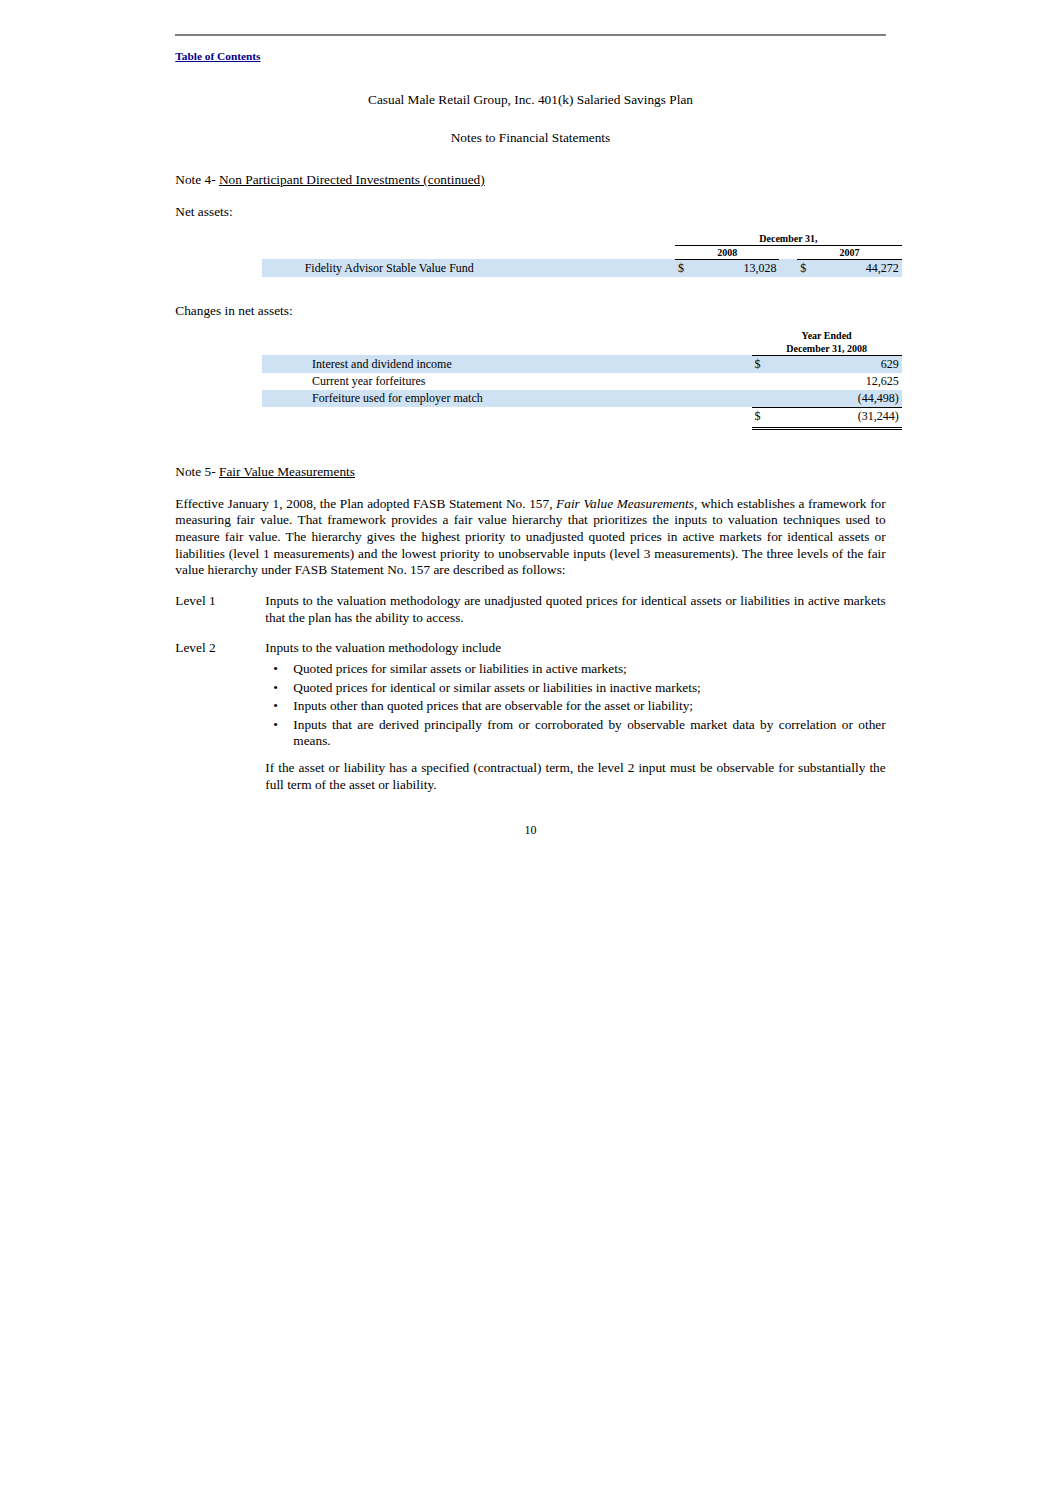Table of Contents
Casual Male Retail Group, Inc. 401(k) Salaried Savings Plan
Notes to Financial Statements
Note 4- Non Participant Directed Investments (continued)
Net assets:
| | | December 31, |
| | | 2008 | | 2007 |
| | Fidelity Advisor Stable Value Fund | $ | 13,028 | | $ | 44,272 |
Changes in net assets:
| | | Year Ended |
| | | December 31, 2008 |
| | Interest and dividend income | $ | 629 |
| | Current year forfeitures | | 12,625 |
| | Forfeiture used for employer match | | (44,498) |
| | | $ | (31,244) |
Note 5- Fair Value Measurements
Effective January 1, 2008, the Plan adopted FASB Statement No. 157, Fair Value Measurements, which establishes a framework for measuring fair value. That framework provides a fair value hierarchy that prioritizes the inputs to valuation techniques used to measure fair value. The hierarchy gives the highest priority to unadjusted quoted prices in active markets for identical assets or liabilities (level 1 measurements) and the lowest priority to unobservable inputs (level 3 measurements). The three levels of the fair value hierarchy under FASB Statement No. 157 are described as follows:
Level 1
Inputs to the valuation methodology are unadjusted quoted prices for identical assets or liabilities in active markets that the plan has the ability to access.
Level 2
Inputs to the valuation methodology include
Quoted prices for similar assets or liabilities in active markets;
Quoted prices for identical or similar assets or liabilities in inactive markets;
Inputs other than quoted prices that are observable for the asset or liability;
Inputs that are derived principally from or corroborated by observable market data by correlation or other means.
If the asset or liability has a specified (contractual) term, the level 2 input must be observable for substantially the full term of the asset or liability.
10